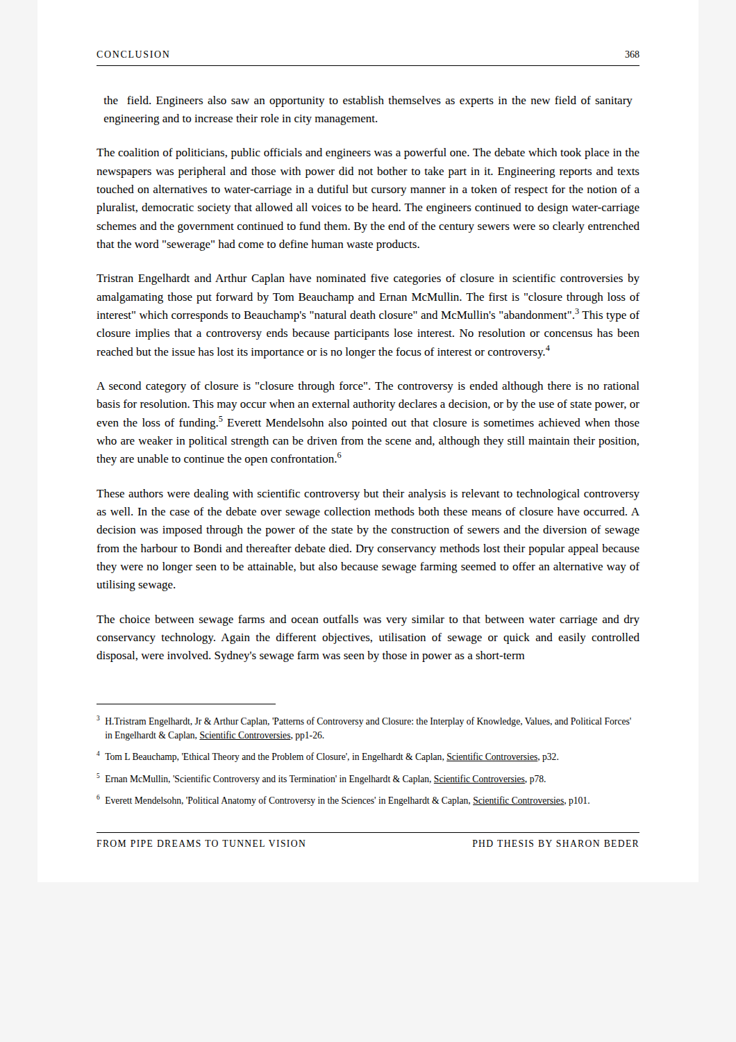Conclusion 368
the field. Engineers also saw an opportunity to establish themselves as experts in the new field of sanitary engineering and to increase their role in city management.
The coalition of politicians, public officials and engineers was a powerful one. The debate which took place in the newspapers was peripheral and those with power did not bother to take part in it. Engineering reports and texts touched on alternatives to water-carriage in a dutiful but cursory manner in a token of respect for the notion of a pluralist, democratic society that allowed all voices to be heard. The engineers continued to design water-carriage schemes and the government continued to fund them. By the end of the century sewers were so clearly entrenched that the word "sewerage" had come to define human waste products.
Tristran Engelhardt and Arthur Caplan have nominated five categories of closure in scientific controversies by amalgamating those put forward by Tom Beauchamp and Ernan McMullin. The first is "closure through loss of interest" which corresponds to Beauchamp's "natural death closure" and McMullin's "abandonment".3 This type of closure implies that a controversy ends because participants lose interest. No resolution or concensus has been reached but the issue has lost its importance or is no longer the focus of interest or controversy.4
A second category of closure is "closure through force". The controversy is ended although there is no rational basis for resolution. This may occur when an external authority declares a decision, or by the use of state power, or even the loss of funding.5 Everett Mendelsohn also pointed out that closure is sometimes achieved when those who are weaker in political strength can be driven from the scene and, although they still maintain their position, they are unable to continue the open confrontation.6
These authors were dealing with scientific controversy but their analysis is relevant to technological controversy as well. In the case of the debate over sewage collection methods both these means of closure have occurred. A decision was imposed through the power of the state by the construction of sewers and the diversion of sewage from the harbour to Bondi and thereafter debate died. Dry conservancy methods lost their popular appeal because they were no longer seen to be attainable, but also because sewage farming seemed to offer an alternative way of utilising sewage.
The choice between sewage farms and ocean outfalls was very similar to that between water carriage and dry conservancy technology. Again the different objectives, utilisation of sewage or quick and easily controlled disposal, were involved. Sydney's sewage farm was seen by those in power as a short-term
3 H.Tristram Engelhardt, Jr & Arthur Caplan, 'Patterns of Controversy and Closure: the Interplay of Knowledge, Values, and Political Forces' in Engelhardt & Caplan, Scientific Controversies, pp1-26.
4 Tom L Beauchamp, 'Ethical Theory and the Problem of Closure', in Engelhardt & Caplan, Scientific Controversies, p32.
5 Ernan McMullin, 'Scientific Controversy and its Termination' in Engelhardt & Caplan, Scientific Controversies, p78.
6 Everett Mendelsohn, 'Political Anatomy of Controversy in the Sciences' in Engelhardt & Caplan, Scientific Controversies, p101.
From Pipe Dreams to Tunnel Vision PhD Thesis by Sharon Beder